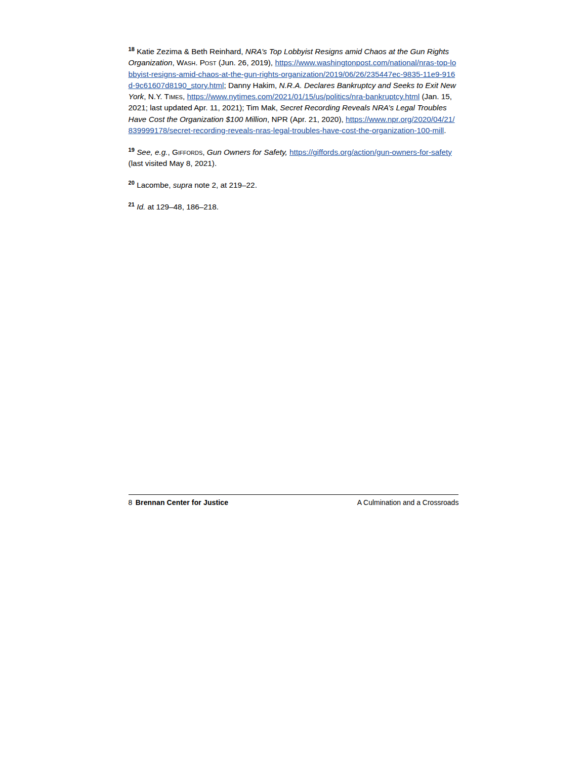18 Katie Zezima & Beth Reinhard, NRA’s Top Lobbyist Resigns amid Chaos at the Gun Rights Organization, Wash. Post (Jun. 26, 2019), https://www.washingtonpost.com/national/nras-top-lobbyist-resigns-amid-chaos-at-the-gun-rights-organization/2019/06/26/235447ec-9835-11e9-916d-9c61607d8190_story.html; Danny Hakim, N.R.A. Declares Bankruptcy and Seeks to Exit New York, N.Y. Times, https://www.nytimes.com/2021/01/15/us/politics/nra-bankruptcy.html (Jan. 15, 2021; last updated Apr. 11, 2021); Tim Mak, Secret Recording Reveals NRA’s Legal Troubles Have Cost the Organization $100 Million, NPR (Apr. 21, 2020), https://www.npr.org/2020/04/21/839999178/secret-recording-reveals-nras-legal-troubles-have-cost-the-organization-100-mill.
19 See, e.g., Giffords, Gun Owners for Safety, https://giffords.org/action/gun-owners-for-safety (last visited May 8, 2021).
20 Lacombe, supra note 2, at 219–22.
21 Id. at 129–48, 186–218.
8 Brennan Center for Justice
A Culmination and a Crossroads